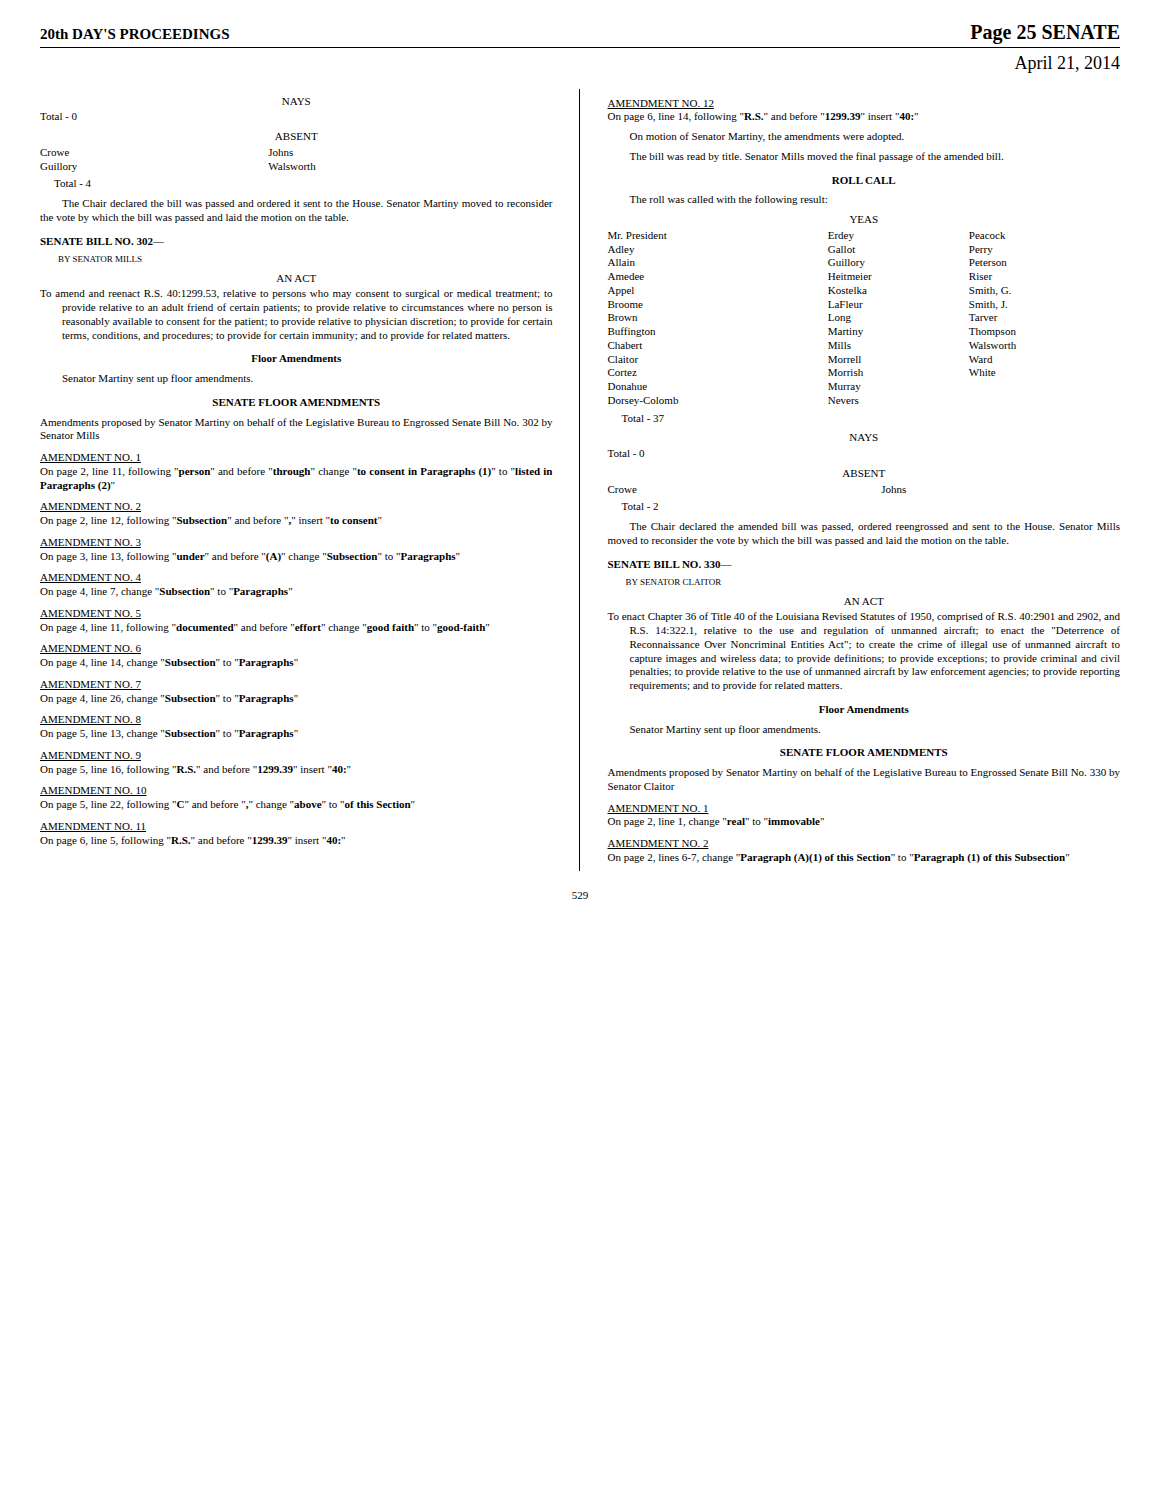20th DAY'S PROCEEDINGS
Page 25 SENATE
April 21, 2014
NAYS
Total - 0
ABSENT
| Crowe | Johns |
| Guillory | Walsworth |
Total - 4
The Chair declared the bill was passed and ordered it sent to the House. Senator Martiny moved to reconsider the vote by which the bill was passed and laid the motion on the table.
SENATE BILL NO. 302—
BY SENATOR MILLS
AN ACT
To amend and reenact R.S. 40:1299.53, relative to persons who may consent to surgical or medical treatment; to provide relative to an adult friend of certain patients; to provide relative to circumstances where no person is reasonably available to consent for the patient; to provide relative to physician discretion; to provide for certain terms, conditions, and procedures; to provide for certain immunity; and to provide for related matters.
Floor Amendments
Senator Martiny sent up floor amendments.
SENATE FLOOR AMENDMENTS
Amendments proposed by Senator Martiny on behalf of the Legislative Bureau to Engrossed Senate Bill No. 302 by Senator Mills
AMENDMENT NO. 1
On page 2, line 11, following "person" and before "through" change "to consent in Paragraphs (1)" to "listed in Paragraphs (2)"
AMENDMENT NO. 2
On page 2, line 12, following "Subsection" and before "," insert "to consent"
AMENDMENT NO. 3
On page 3, line 13, following "under" and before "(A)" change "Subsection" to "Paragraphs"
AMENDMENT NO. 4
On page 4, line 7, change "Subsection" to "Paragraphs"
AMENDMENT NO. 5
On page 4, line 11, following "documented" and before "effort" change "good faith" to "good-faith"
AMENDMENT NO. 6
On page 4, line 14, change "Subsection" to "Paragraphs"
AMENDMENT NO. 7
On page 4, line 26, change "Subsection" to "Paragraphs"
AMENDMENT NO. 8
On page 5, line 13, change "Subsection" to "Paragraphs"
AMENDMENT NO. 9
On page 5, line 16, following "R.S." and before "1299.39" insert "40:"
AMENDMENT NO. 10
On page 5, line 22, following "C" and before "," change "above" to "of this Section"
AMENDMENT NO. 11
On page 6, line 5, following "R.S." and before "1299.39" insert "40:"
AMENDMENT NO. 12
On page 6, line 14, following "R.S." and before "1299.39" insert "40:"
On motion of Senator Martiny, the amendments were adopted.
The bill was read by title. Senator Mills moved the final passage of the amended bill.
ROLL CALL
The roll was called with the following result:
YEAS
| Mr. President | Erdey | Peacock |
| Adley | Gallot | Perry |
| Allain | Guillory | Peterson |
| Amedee | Heitmeier | Riser |
| Appel | Kostelka | Smith, G. |
| Broome | LaFleur | Smith, J. |
| Brown | Long | Tarver |
| Buffington | Martiny | Thompson |
| Chabert | Mills | Walsworth |
| Claitor | Morrell | Ward |
| Cortez | Morrish | White |
| Donahue | Murray | |
| Dorsey-Colomb | Nevers | |
Total - 37
NAYS
Total - 0
ABSENT
| Crowe | Johns |
Total - 2
The Chair declared the amended bill was passed, ordered reengrossed and sent to the House. Senator Mills moved to reconsider the vote by which the bill was passed and laid the motion on the table.
SENATE BILL NO. 330—
BY SENATOR CLAITOR
AN ACT
To enact Chapter 36 of Title 40 of the Louisiana Revised Statutes of 1950, comprised of R.S. 40:2901 and 2902, and R.S. 14:322.1, relative to the use and regulation of unmanned aircraft; to enact the "Deterrence of Reconnaissance Over Noncriminal Entities Act"; to create the crime of illegal use of unmanned aircraft to capture images and wireless data; to provide definitions; to provide exceptions; to provide criminal and civil penalties; to provide relative to the use of unmanned aircraft by law enforcement agencies; to provide reporting requirements; and to provide for related matters.
Floor Amendments
Senator Martiny sent up floor amendments.
SENATE FLOOR AMENDMENTS
Amendments proposed by Senator Martiny on behalf of the Legislative Bureau to Engrossed Senate Bill No. 330 by Senator Claitor
AMENDMENT NO. 1
On page 2, line 1, change "real" to "immovable"
AMENDMENT NO. 2
On page 2, lines 6-7, change "Paragraph (A)(1) of this Section" to "Paragraph (1) of this Subsection"
529